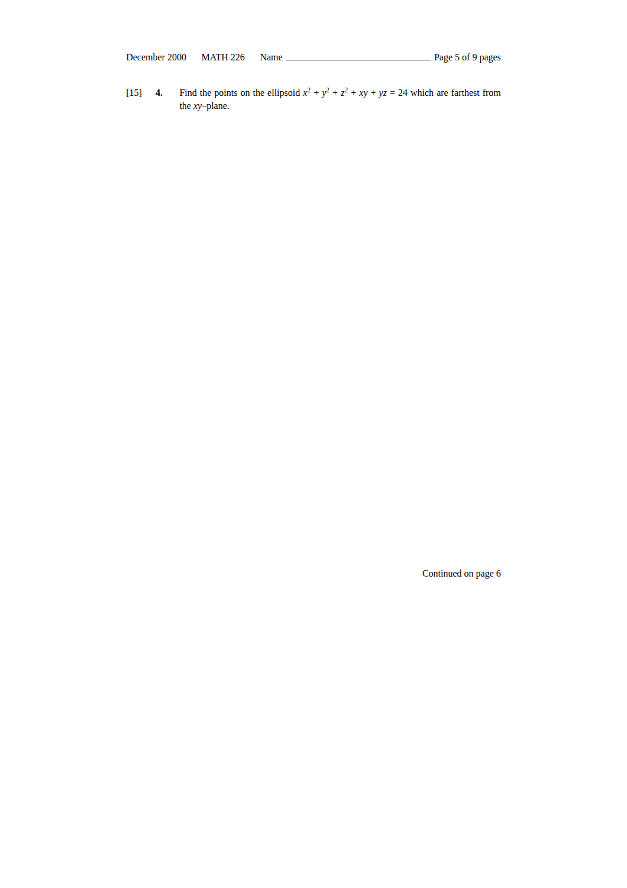December 2000 MATH 226 Name
Page 5 of 9 pages
[15]
4.
Find the points on the ellipsoid x2 + y2 + z2 + xy + yz = 24 which are farthest from the xy–plane.
Continued on page 6